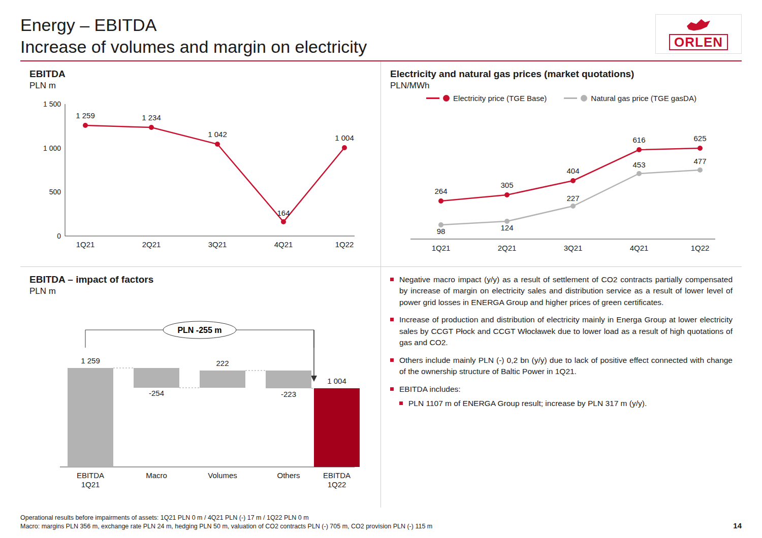Energy – EBITDA Increase of volumes and margin on electricity
ORLEN
EBITDA
PLN m
1 500 1 000 500 0 1 259 1 234 1 042 164 1 004 1Q21 2Q21 3Q21 4Q21 1Q22
Electricity and natural gas prices (market quotations)
PLN/MWh
Electricity price (TGE Base) Natural gas price (TGE gasDA)
264 305 404 616 625 98 124 227 453 477 1Q21 2Q21 3Q21 4Q21 1Q22
EBITDA – impact of factors
PLN m
PLN -255 m 1 259 -254 222 -223 1 004 EBITDA 1Q21 Macro Volumes Others EBITDA 1Q22
Negative macro impact (y/y) as a result of settlement of CO2 contracts partially compensated by increase of margin on electricity sales and distribution service as a result of lower level of power grid losses in ENERGA Group and higher prices of green certificates.
Increase of production and distribution of electricity mainly in Energa Group at lower electricity sales by CCGT Płock and CCGT Włocławek due to lower load as a result of high quotations of gas and CO2.
Others include mainly PLN (-) 0,2 bn (y/y) due to lack of positive effect connected with change of the ownership structure of Baltic Power in 1Q21.
EBITDA includes:
PLN 1107 m of ENERGA Group result; increase by PLN 317 m (y/y).
Operational results before impairments of assets: 1Q21 PLN 0 m / 4Q21 PLN (-) 17 m / 1Q22 PLN 0 m
Macro: margins PLN 356 m, exchange rate PLN 24 m, hedging PLN 50 m, valuation of CO2 contracts PLN (-) 705 m, CO2 provision PLN (-) 115 m
14